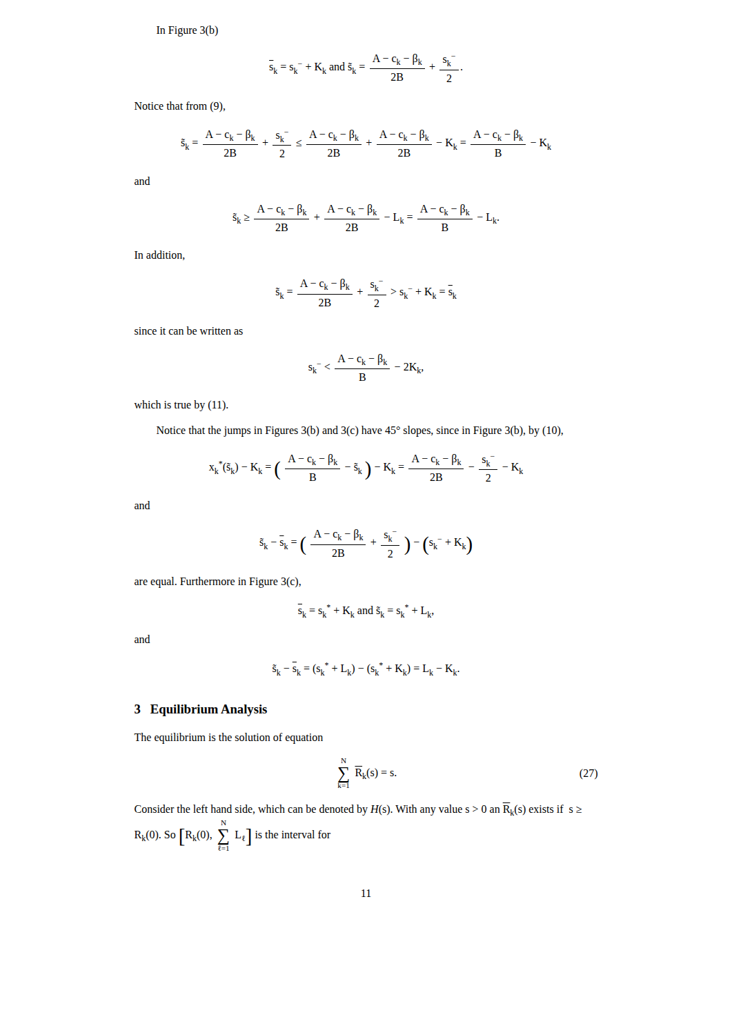In Figure 3(b)
sk = sk− + Kk and s̃k = A − ck − βk 2B + sk−2.
Notice that from (9),
s̃k = A − ck − βk 2B + sk−2 ≤ A − ck − βk 2B + A − ck − βk 2B − Kk = A − ck − βk B − Kk
and
s̃k ≥ A − ck − βk 2B + A − ck − βk 2B − Lk = A − ck − βk B − Lk.
In addition,
s̃k = A − ck − βk 2B + sk−2 > sk− + Kk = sk
since it can be written as
sk− < A − ck − βk B − 2Kk,
which is true by (11).
Notice that the jumps in Figures 3(b) and 3(c) have 45° slopes, since in Figure 3(b), by (10),
xk*(s̃k) − Kk = ( A − ck − βk B − s̃k ) − Kk = A − ck − βk 2B − sk−2 − Kk
and
s̃k − sk = ( A − ck − βk 2B + sk−2 ) − (sk− + Kk)
are equal. Furthermore in Figure 3(c),
sk = sk* + Kk and s̃k = sk* + Lk,
and
s̃k − sk = (sk* + Lk) − (sk* + Kk) = Lk − Kk.
3 Equilibrium Analysis
The equilibrium is the solution of equation
N ∑ k=1 Rk(s) = s. (27)
Consider the left hand side, which can be denoted by H(s). With any value s > 0 an Rk(s) exists if s ≥ Rk(0). So [Rk(0), N ∑ ℓ=1 Lℓ] is the interval for
11